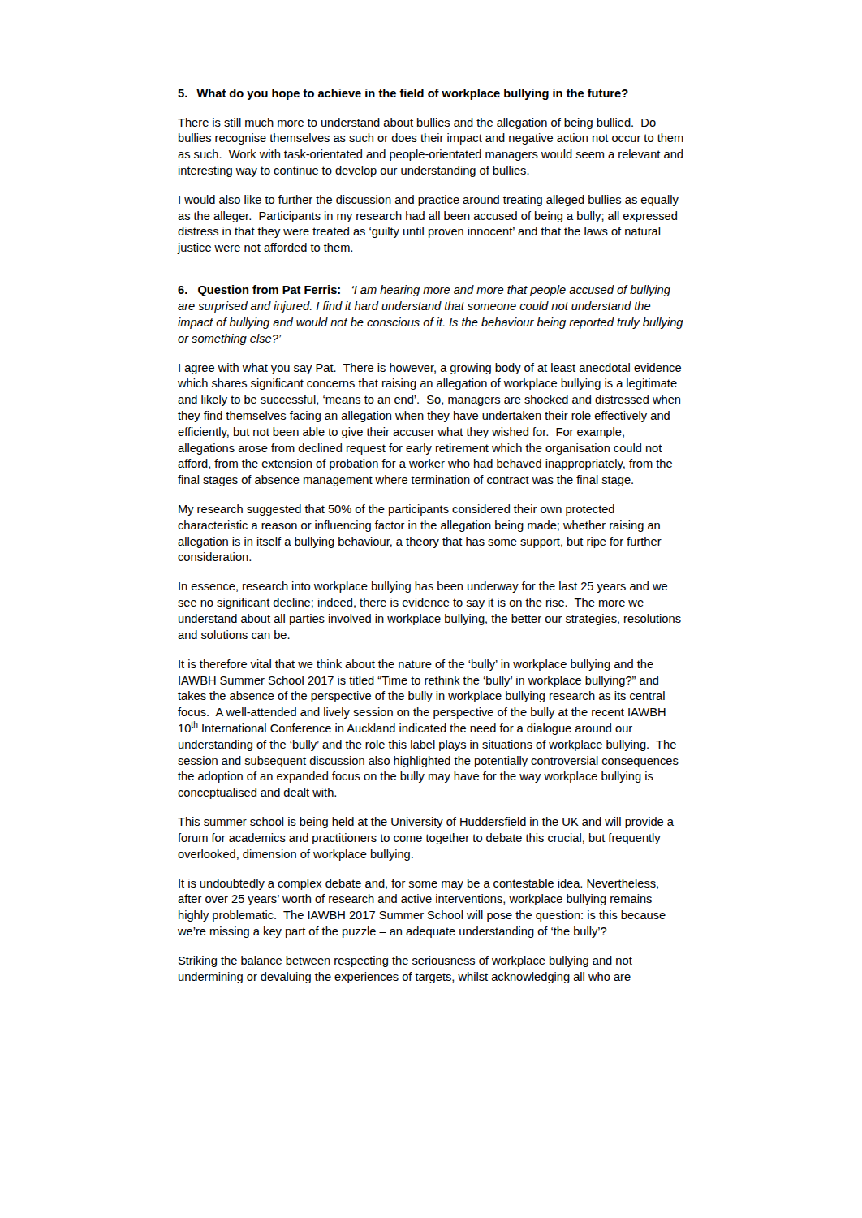5. What do you hope to achieve in the field of workplace bullying in the future?
There is still much more to understand about bullies and the allegation of being bullied. Do bullies recognise themselves as such or does their impact and negative action not occur to them as such. Work with task-orientated and people-orientated managers would seem a relevant and interesting way to continue to develop our understanding of bullies.
I would also like to further the discussion and practice around treating alleged bullies as equally as the alleger. Participants in my research had all been accused of being a bully; all expressed distress in that they were treated as ‘guilty until proven innocent’ and that the laws of natural justice were not afforded to them.
6. Question from Pat Ferris: ‘I am hearing more and more that people accused of bullying are surprised and injured. I find it hard understand that someone could not understand the impact of bullying and would not be conscious of it. Is the behaviour being reported truly bullying or something else?’
I agree with what you say Pat. There is however, a growing body of at least anecdotal evidence which shares significant concerns that raising an allegation of workplace bullying is a legitimate and likely to be successful, ‘means to an end’. So, managers are shocked and distressed when they find themselves facing an allegation when they have undertaken their role effectively and efficiently, but not been able to give their accuser what they wished for. For example, allegations arose from declined request for early retirement which the organisation could not afford, from the extension of probation for a worker who had behaved inappropriately, from the final stages of absence management where termination of contract was the final stage.
My research suggested that 50% of the participants considered their own protected characteristic a reason or influencing factor in the allegation being made; whether raising an allegation is in itself a bullying behaviour, a theory that has some support, but ripe for further consideration.
In essence, research into workplace bullying has been underway for the last 25 years and we see no significant decline; indeed, there is evidence to say it is on the rise. The more we understand about all parties involved in workplace bullying, the better our strategies, resolutions and solutions can be.
It is therefore vital that we think about the nature of the ‘bully’ in workplace bullying and the IAWBH Summer School 2017 is titled “Time to rethink the ‘bully’ in workplace bullying?” and takes the absence of the perspective of the bully in workplace bullying research as its central focus. A well-attended and lively session on the perspective of the bully at the recent IAWBH 10th International Conference in Auckland indicated the need for a dialogue around our understanding of the ‘bully’ and the role this label plays in situations of workplace bullying. The session and subsequent discussion also highlighted the potentially controversial consequences the adoption of an expanded focus on the bully may have for the way workplace bullying is conceptualised and dealt with.
This summer school is being held at the University of Huddersfield in the UK and will provide a forum for academics and practitioners to come together to debate this crucial, but frequently overlooked, dimension of workplace bullying.
It is undoubtedly a complex debate and, for some may be a contestable idea. Nevertheless, after over 25 years’ worth of research and active interventions, workplace bullying remains highly problematic. The IAWBH 2017 Summer School will pose the question: is this because we’re missing a key part of the puzzle – an adequate understanding of ‘the bully’?
Striking the balance between respecting the seriousness of workplace bullying and not undermining or devaluing the experiences of targets, whilst acknowledging all who are